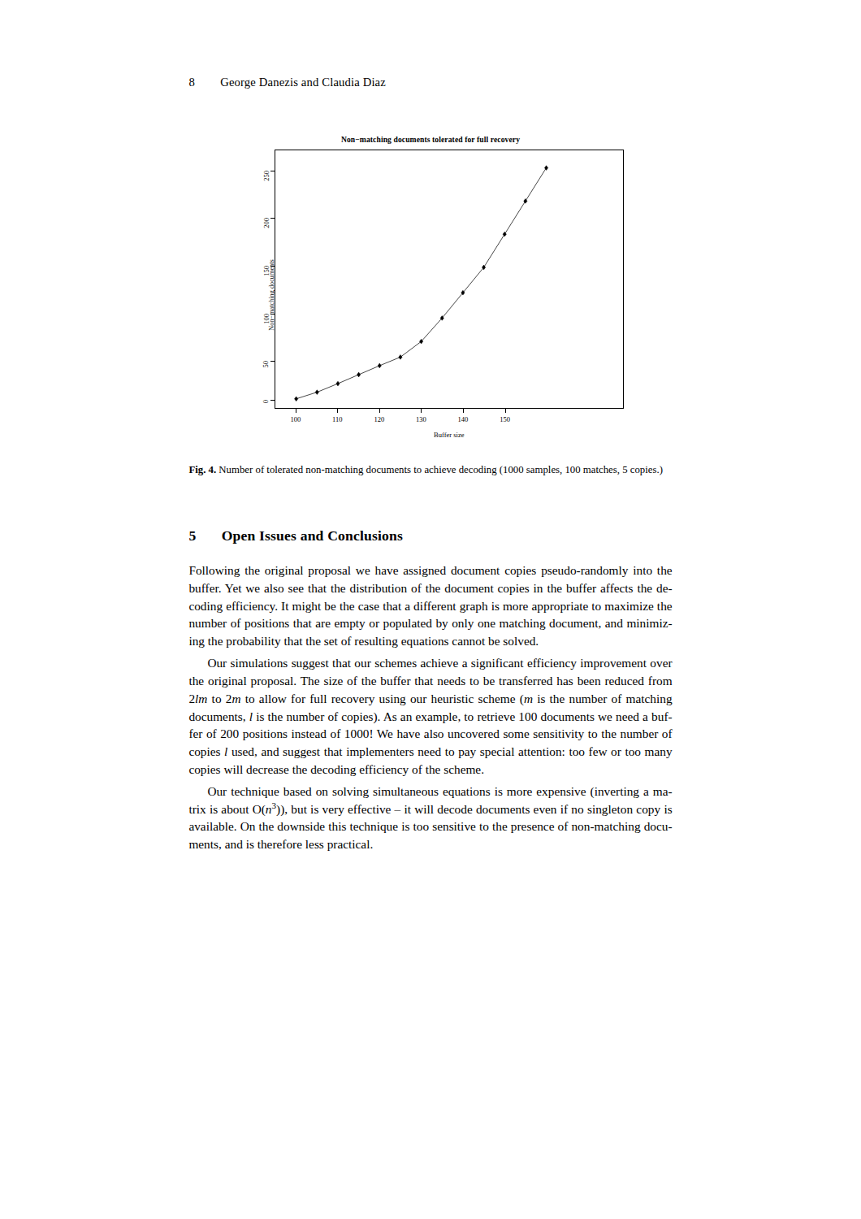8 George Danezis and Claudia Diaz
Non−matching documents tolerated for full recovery
Non−matching documents
250 200 150 100 50 0
100 110 120 130 140 150
Buffer size
Fig. 4. Number of tolerated non-matching documents to achieve decoding (1000 samples, 100 matches, 5 copies.)
5 Open Issues and Conclusions
Following the original proposal we have assigned document copies pseudo-randomly into the buffer. Yet we also see that the distribution of the document copies in the buffer affects the decoding efficiency. It might be the case that a different graph is more appropriate to maximize the number of positions that are empty or populated by only one matching document, and minimizing the probability that the set of resulting equations cannot be solved.
Our simulations suggest that our schemes achieve a significant efficiency improvement over the original proposal. The size of the buffer that needs to be transferred has been reduced from 2lm to 2m to allow for full recovery using our heuristic scheme (m is the number of matching documents, l is the number of copies). As an example, to retrieve 100 documents we need a buffer of 200 positions instead of 1000! We have also uncovered some sensitivity to the number of copies l used, and suggest that implementers need to pay special attention: too few or too many copies will decrease the decoding efficiency of the scheme.
Our technique based on solving simultaneous equations is more expensive (inverting a matrix is about O(n3)), but is very effective – it will decode documents even if no singleton copy is available. On the downside this technique is too sensitive to the presence of non-matching documents, and is therefore less practical.